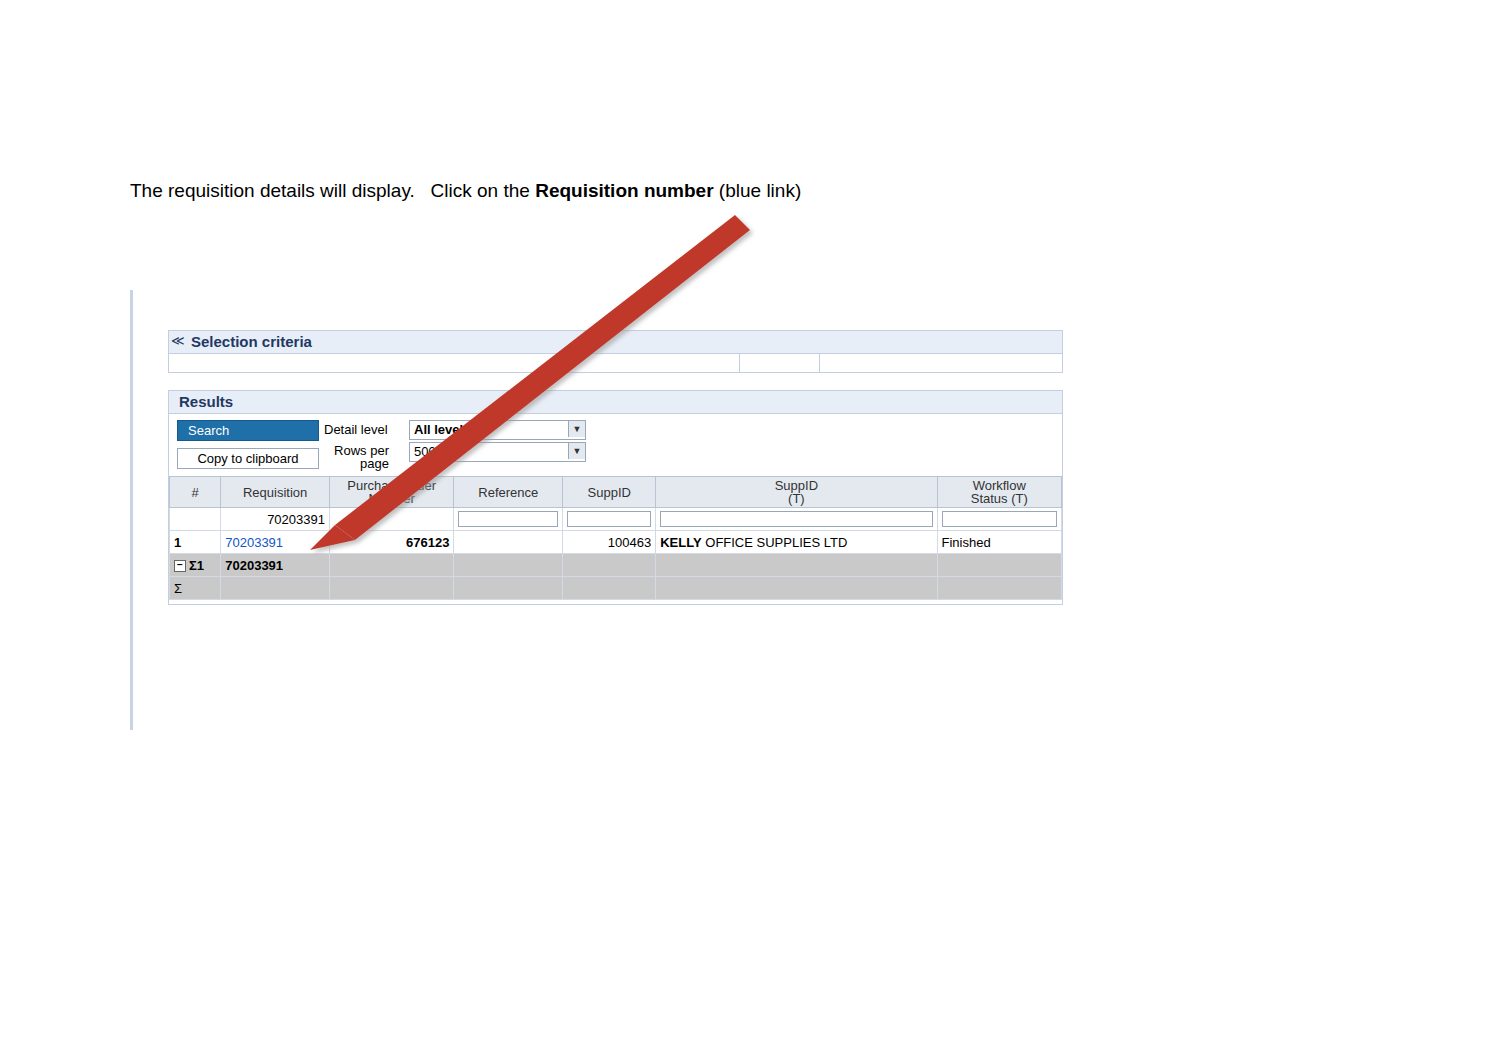The requisition details will display. Click on the Requisition number (blue link)
≪ Selection criteria
Results
Search
Copy to clipboard
Detail level
Rows per
page
All levels ▼
5000 ▼
| # | Requisition | Purchase order Number | Reference | SuppID | SuppID (T) | Workflow Status (T) |
| --- | --- | --- | --- | --- | --- | --- |
| | 70203391 | | | | | |
| 1 | 70203391 | 676123 | | 100463 | KELLY OFFICE SUPPLIES LTD | Finished |
| − Σ1 | 70203391 | | | | | |
| Σ | | | | | | |